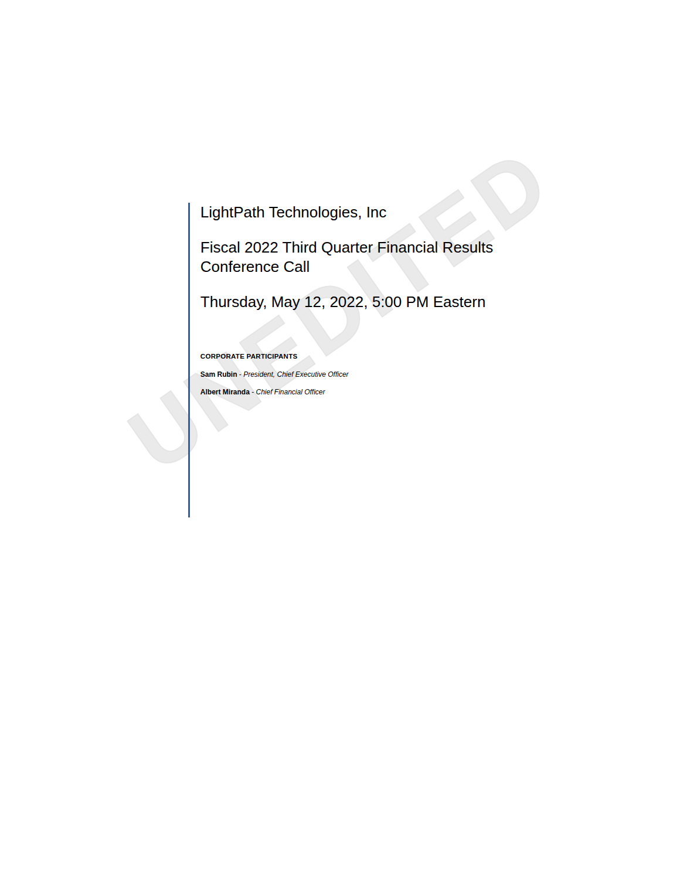UNEDITED
LightPath Technologies, Inc
Fiscal 2022 Third Quarter Financial Results Conference Call
Thursday, May 12, 2022, 5:00 PM Eastern
CORPORATE PARTICIPANTS
Sam Rubin - President, Chief Executive Officer
Albert Miranda - Chief Financial Officer